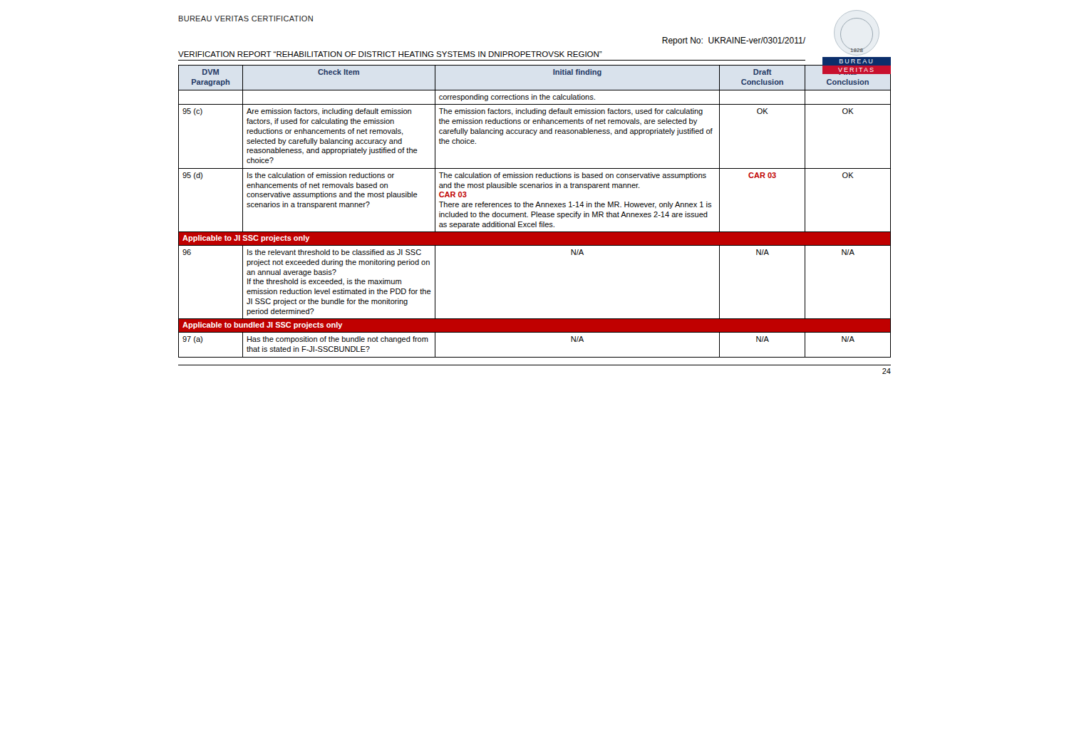BUREAU VERITAS CERTIFICATION
1828
BUREAU
VERITAS
Report No: UKRAINE-ver/0301/2011/
VERIFICATION REPORT “REHABILITATION OF DISTRICT HEATING SYSTEMS IN DNIPROPETROVSK REGION”
| DVM Paragraph | Check Item | Initial finding | Draft Conclusion | Final Conclusion |
| --- | --- | --- | --- | --- |
| | | corresponding corrections in the calculations. | | |
| 95 (c) | Are emission factors, including default emission factors, if used for calculating the emission reductions or enhancements of net removals, selected by carefully balancing accuracy and reasonableness, and appropriately justified of the choice? | The emission factors, including default emission factors, used for calculating the emission reductions or enhancements of net removals, are selected by carefully balancing accuracy and reasonableness, and appropriately justified of the choice. | OK | OK |
| 95 (d) | Is the calculation of emission reductions or enhancements of net removals based on conservative assumptions and the most plausible scenarios in a transparent manner? | The calculation of emission reductions is based on conservative assumptions and the most plausible scenarios in a transparent manner. CAR 03 There are references to the Annexes 1-14 in the MR. However, only Annex 1 is included to the document. Please specify in MR that Annexes 2-14 are issued as separate additional Excel files. | CAR 03 | OK |
| Applicable to JI SSC projects only |
| 96 | Is the relevant threshold to be classified as JI SSC project not exceeded during the monitoring period on an annual average basis? If the threshold is exceeded, is the maximum emission reduction level estimated in the PDD for the JI SSC project or the bundle for the monitoring period determined? | N/A | N/A | N/A |
| Applicable to bundled JI SSC projects only |
| 97 (a) | Has the composition of the bundle not changed from that is stated in F-JI-SSCBUNDLE? | N/A | N/A | N/A |
24